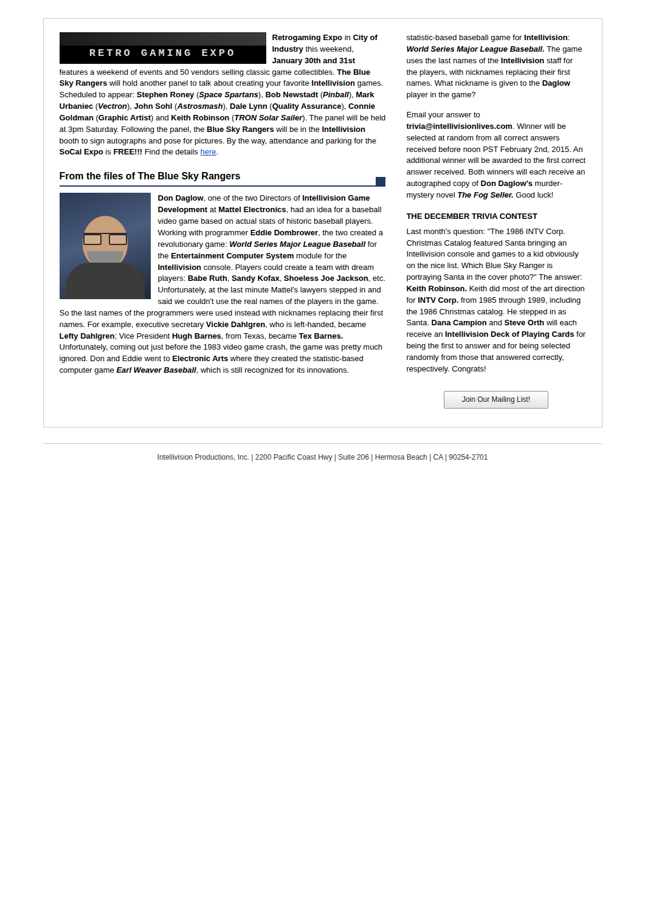RETRO
RETRO GAMING EXPO
Retrogaming Expo in City of Industry this weekend, January 30th and 31st features a weekend of events and 50 vendors selling classic game collectibles. The Blue Sky Rangers will hold another panel to talk about creating your favorite Intellivision games. Scheduled to appear: Stephen Roney (Space Spartans), Bob Newstadt (Pinball), Mark Urbaniec (Vectron), John Sohl (Astrosmash), Dale Lynn (Quality Assurance), Connie Goldman (Graphic Artist) and Keith Robinson (TRON Solar Sailer). The panel will be held at 3pm Saturday. Following the panel, the Blue Sky Rangers will be in the Intellivision booth to sign autographs and pose for pictures. By the way, attendance and parking for the SoCal Expo is FREE!!! Find the details here.
From the files of The Blue Sky Rangers
Don Daglow, one of the two Directors of Intellivision Game Development at Mattel Electronics, had an idea for a baseball video game based on actual stats of historic baseball players. Working with programmer Eddie Dombrower, the two created a revolutionary game: World Series Major League Baseball for the Entertainment Computer System module for the Intellivision console. Players could create a team with dream players: Babe Ruth, Sandy Kofax, Shoeless Joe Jackson, etc. Unfortunately, at the last minute Mattel's lawyers stepped in and said we couldn't use the real names of the players in the game. So the last names of the programmers were used instead with nicknames replacing their first names. For example, executive secretary Vickie Dahlgren, who is left-handed, became Lefty Dahlgren; Vice President Hugh Barnes, from Texas, became Tex Barnes. Unfortunately, coming out just before the 1983 video game crash, the game was pretty much ignored. Don and Eddie went to Electronic Arts where they created the statistic-based computer game Earl Weaver Baseball, which is still recognized for its innovations.
statistic-based baseball game for Intellivision: World Series Major League Baseball. The game uses the last names of the Intellivision staff for the players, with nicknames replacing their first names. What nickname is given to the Daglow player in the game?
Email your answer to trivia@intellivisionlives.com. Winner will be selected at random from all correct answers received before noon PST February 2nd, 2015. An additional winner will be awarded to the first correct answer received. Both winners will each receive an autographed copy of Don Daglow's murder-mystery novel The Fog Seller. Good luck!
THE DECEMBER TRIVIA CONTEST
Last month's question: "The 1986 INTV Corp. Christmas Catalog featured Santa bringing an Intellivision console and games to a kid obviously on the nice list. Which Blue Sky Ranger is portraying Santa in the cover photo?" The answer: Keith Robinson. Keith did most of the art direction for INTV Corp. from 1985 through 1989, including the 1986 Christmas catalog. He stepped in as Santa. Dana Campion and Steve Orth will each receive an Intellivision Deck of Playing Cards for being the first to answer and for being selected randomly from those that answered correctly, respectively. Congrats!
Join Our Mailing List!
Intellivision Productions, Inc. | 2200 Pacific Coast Hwy | Suite 206 | Hermosa Beach | CA | 90254-2701